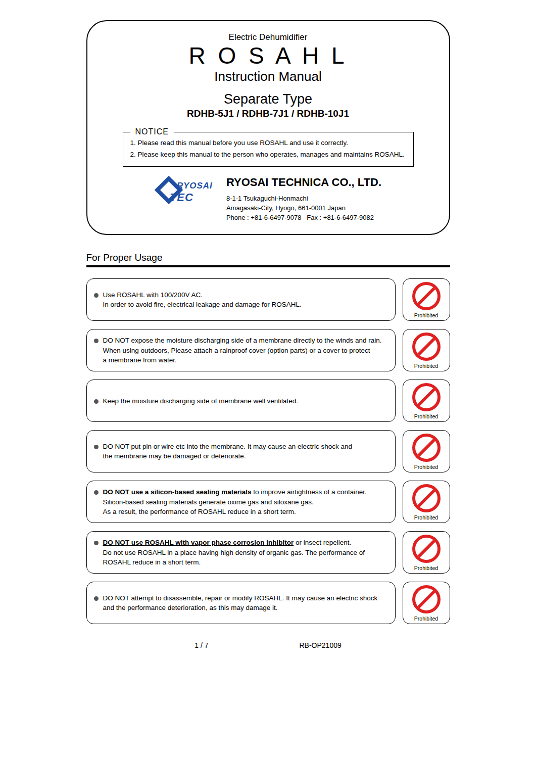Electric Dehumidifier
R O S A H L
Instruction Manual
Separate Type
RDHB-5J1 / RDHB-7J1 / RDHB-10J1
NOTICE
1. Please read this manual before you use ROSAHL and use it correctly.
2. Please keep this manual to the person who operates, manages and maintains ROSAHL.
RYOSAI TEC
RYOSAI TECHNICA CO., LTD.
8-1-1 Tsukaguchi-Honmachi
Amagasaki-City, Hyogo, 661-0001 Japan
Phone : +81-6-6497-9078 Fax : +81-6-6497-9082
For Proper Usage
Use ROSAHL with 100/200V AC.
In order to avoid fire, electrical leakage and damage for ROSAHL.
Prohibited
DO NOT expose the moisture discharging side of a membrane directly to the winds and rain.
When using outdoors, Please attach a rainproof cover (option parts) or a cover to protect
a membrane from water.
Prohibited
Keep the moisture discharging side of membrane well ventilated.
Prohibited
DO NOT put pin or wire etc into the membrane. It may cause an electric shock and
the membrane may be damaged or deteriorate.
Prohibited
DO NOT use a silicon-based sealing materials to improve airtightness of a container.
Silicon-based sealing materials generate oxime gas and siloxane gas.
As a result, the performance of ROSAHL reduce in a short term.
Prohibited
DO NOT use ROSAHL with vapor phase corrosion inhibitor or insect repellent.
Do not use ROSAHL in a place having high density of organic gas. The performance of
ROSAHL reduce in a short term.
Prohibited
DO NOT attempt to disassemble, repair or modify ROSAHL. It may cause an electric shock
and the performance deterioration, as this may damage it.
Prohibited
1 / 7 RB-OP21009